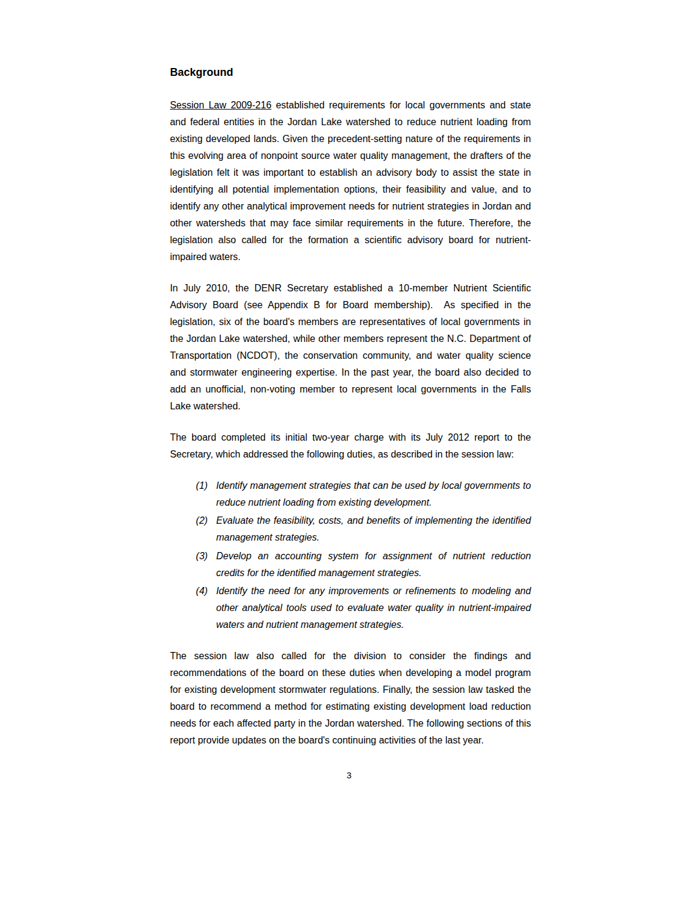Background
Session Law 2009-216 established requirements for local governments and state and federal entities in the Jordan Lake watershed to reduce nutrient loading from existing developed lands. Given the precedent-setting nature of the requirements in this evolving area of nonpoint source water quality management, the drafters of the legislation felt it was important to establish an advisory body to assist the state in identifying all potential implementation options, their feasibility and value, and to identify any other analytical improvement needs for nutrient strategies in Jordan and other watersheds that may face similar requirements in the future. Therefore, the legislation also called for the formation a scientific advisory board for nutrient-impaired waters.
In July 2010, the DENR Secretary established a 10-member Nutrient Scientific Advisory Board (see Appendix B for Board membership). As specified in the legislation, six of the board's members are representatives of local governments in the Jordan Lake watershed, while other members represent the N.C. Department of Transportation (NCDOT), the conservation community, and water quality science and stormwater engineering expertise. In the past year, the board also decided to add an unofficial, non-voting member to represent local governments in the Falls Lake watershed.
The board completed its initial two-year charge with its July 2012 report to the Secretary, which addressed the following duties, as described in the session law:
Identify management strategies that can be used by local governments to reduce nutrient loading from existing development.
Evaluate the feasibility, costs, and benefits of implementing the identified management strategies.
Develop an accounting system for assignment of nutrient reduction credits for the identified management strategies.
Identify the need for any improvements or refinements to modeling and other analytical tools used to evaluate water quality in nutrient-impaired waters and nutrient management strategies.
The session law also called for the division to consider the findings and recommendations of the board on these duties when developing a model program for existing development stormwater regulations. Finally, the session law tasked the board to recommend a method for estimating existing development load reduction needs for each affected party in the Jordan watershed. The following sections of this report provide updates on the board's continuing activities of the last year.
3